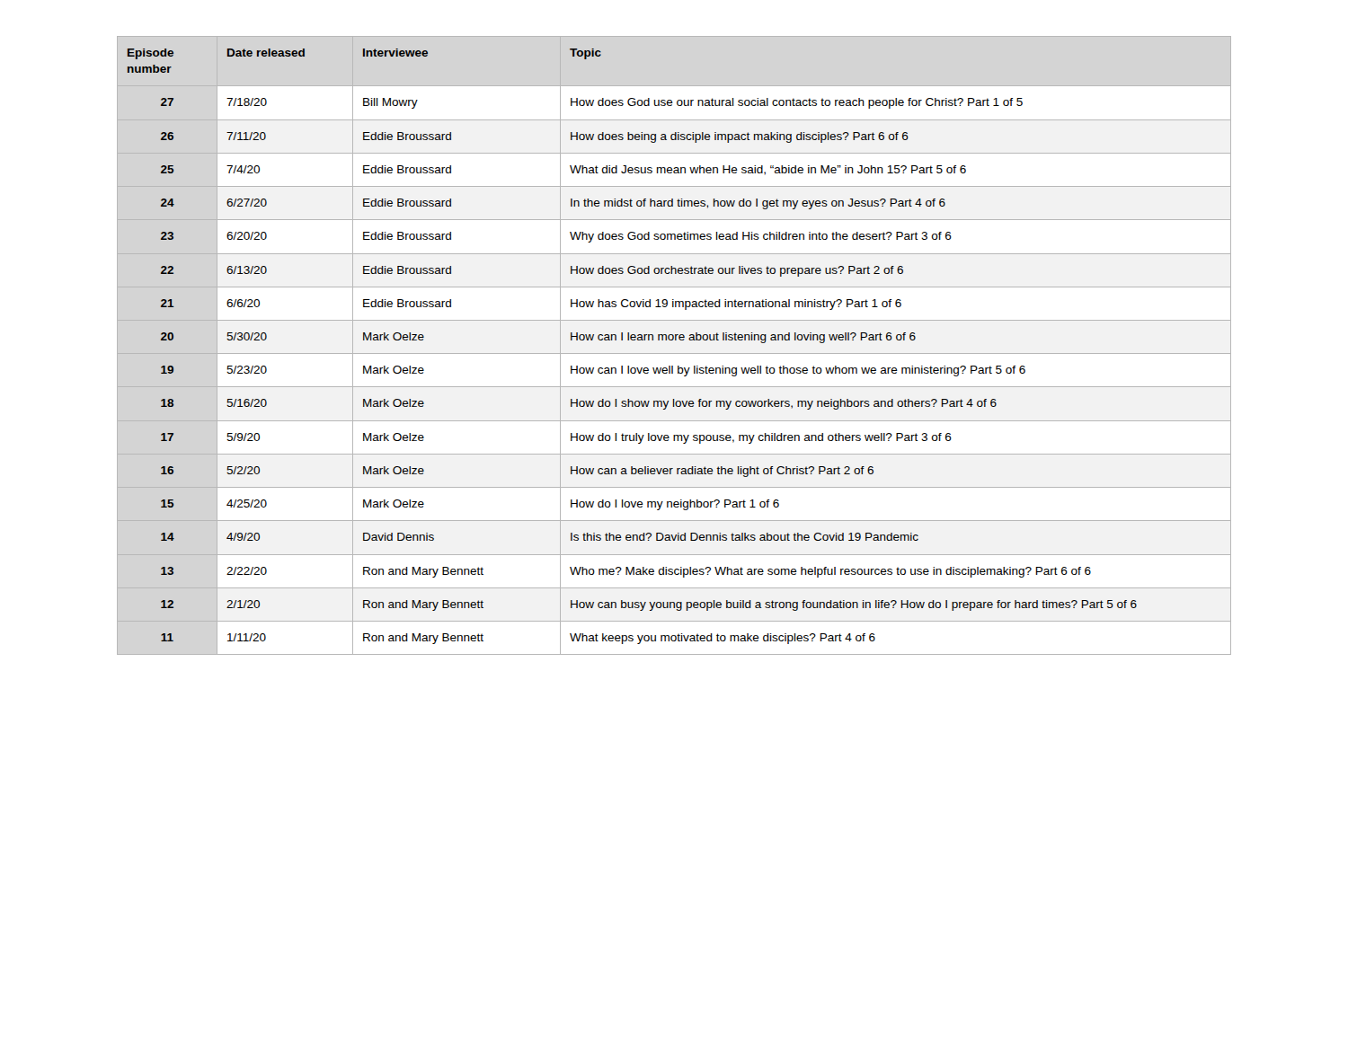| Episode number | Date released | Interviewee | Topic |
| --- | --- | --- | --- |
| 27 | 7/18/20 | Bill Mowry | How does God use our natural social contacts to reach people for Christ? Part 1 of 5 |
| 26 | 7/11/20 | Eddie Broussard | How does being a disciple impact making disciples? Part 6 of 6 |
| 25 | 7/4/20 | Eddie Broussard | What did Jesus mean when He said, “abide in Me” in John 15? Part 5 of 6 |
| 24 | 6/27/20 | Eddie Broussard | In the midst of hard times, how do I get my eyes on Jesus? Part 4 of 6 |
| 23 | 6/20/20 | Eddie Broussard | Why does God sometimes lead His children into the desert? Part 3 of 6 |
| 22 | 6/13/20 | Eddie Broussard | How does God orchestrate our lives to prepare us? Part 2 of 6 |
| 21 | 6/6/20 | Eddie Broussard | How has Covid 19 impacted international ministry? Part 1 of 6 |
| 20 | 5/30/20 | Mark Oelze | How can I learn more about listening and loving well? Part 6 of 6 |
| 19 | 5/23/20 | Mark Oelze | How can I love well by listening well to those to whom we are ministering? Part 5 of 6 |
| 18 | 5/16/20 | Mark Oelze | How do I show my love for my coworkers, my neighbors and others? Part 4 of 6 |
| 17 | 5/9/20 | Mark Oelze | How do I truly love my spouse, my children and others well? Part 3 of 6 |
| 16 | 5/2/20 | Mark Oelze | How can a believer radiate the light of Christ? Part 2 of 6 |
| 15 | 4/25/20 | Mark Oelze | How do I love my neighbor? Part 1 of 6 |
| 14 | 4/9/20 | David Dennis | Is this the end? David Dennis talks about the Covid 19 Pandemic |
| 13 | 2/22/20 | Ron and Mary Bennett | Who me? Make disciples? What are some helpful resources to use in disciplemaking? Part 6 of 6 |
| 12 | 2/1/20 | Ron and Mary Bennett | How can busy young people build a strong foundation in life? How do I prepare for hard times? Part 5 of 6 |
| 11 | 1/11/20 | Ron and Mary Bennett | What keeps you motivated to make disciples? Part 4 of 6 |